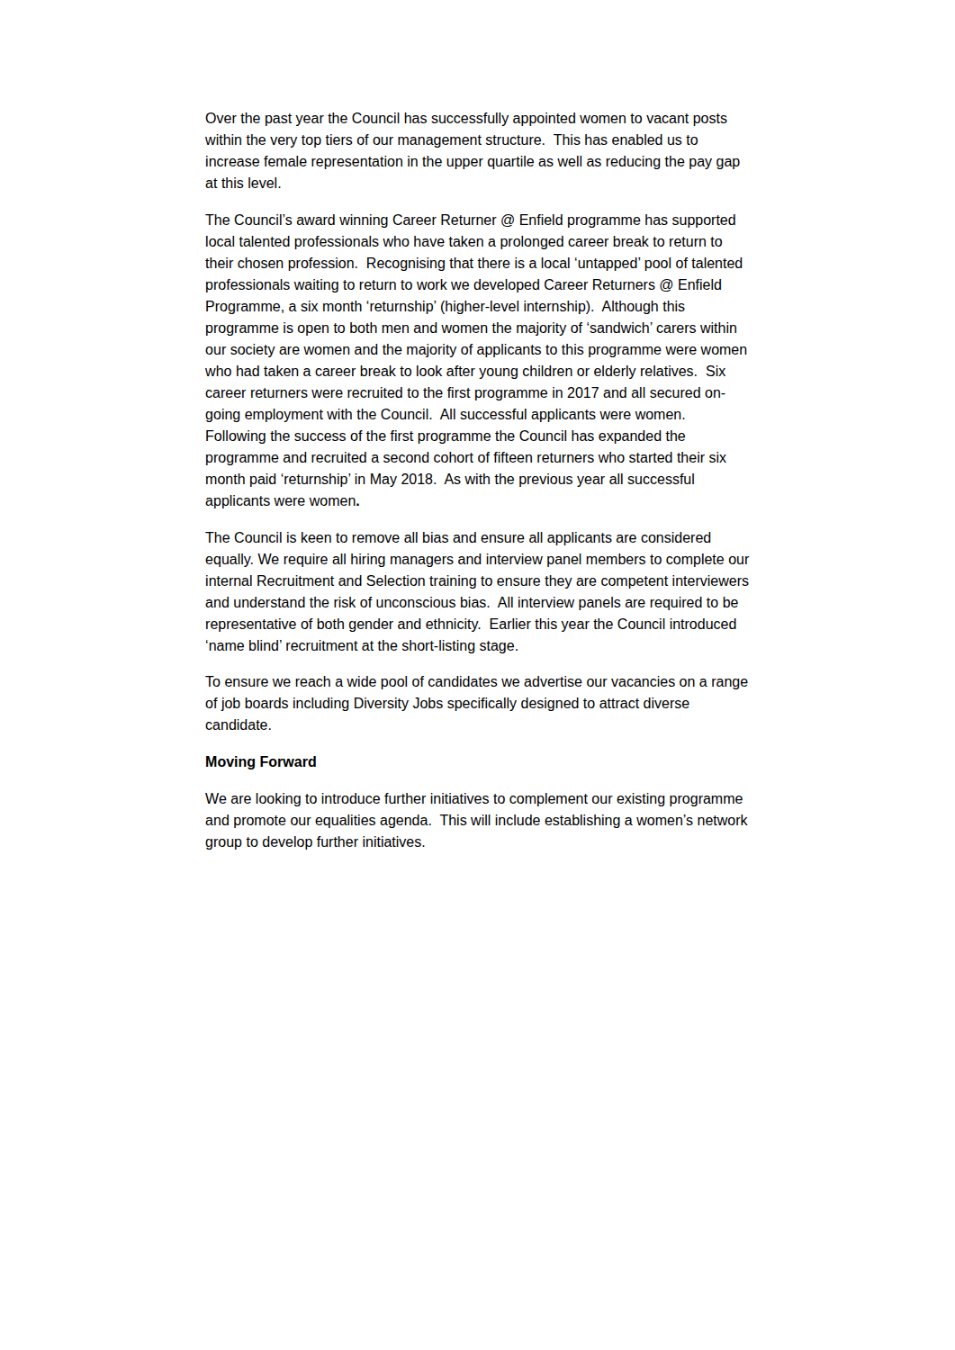Over the past year the Council has successfully appointed women to vacant posts within the very top tiers of our management structure. This has enabled us to increase female representation in the upper quartile as well as reducing the pay gap at this level.
The Council’s award winning Career Returner @ Enfield programme has supported local talented professionals who have taken a prolonged career break to return to their chosen profession. Recognising that there is a local ‘untapped’ pool of talented professionals waiting to return to work we developed Career Returners @ Enfield Programme, a six month ‘returnship’ (higher-level internship). Although this programme is open to both men and women the majority of ‘sandwich’ carers within our society are women and the majority of applicants to this programme were women who had taken a career break to look after young children or elderly relatives. Six career returners were recruited to the first programme in 2017 and all secured on-going employment with the Council. All successful applicants were women. Following the success of the first programme the Council has expanded the programme and recruited a second cohort of fifteen returners who started their six month paid ‘returnship’ in May 2018. As with the previous year all successful applicants were women.
The Council is keen to remove all bias and ensure all applicants are considered equally. We require all hiring managers and interview panel members to complete our internal Recruitment and Selection training to ensure they are competent interviewers and understand the risk of unconscious bias. All interview panels are required to be representative of both gender and ethnicity. Earlier this year the Council introduced ‘name blind’ recruitment at the short-listing stage.
To ensure we reach a wide pool of candidates we advertise our vacancies on a range of job boards including Diversity Jobs specifically designed to attract diverse candidate.
Moving Forward
We are looking to introduce further initiatives to complement our existing programme and promote our equalities agenda. This will include establishing a women’s network group to develop further initiatives.